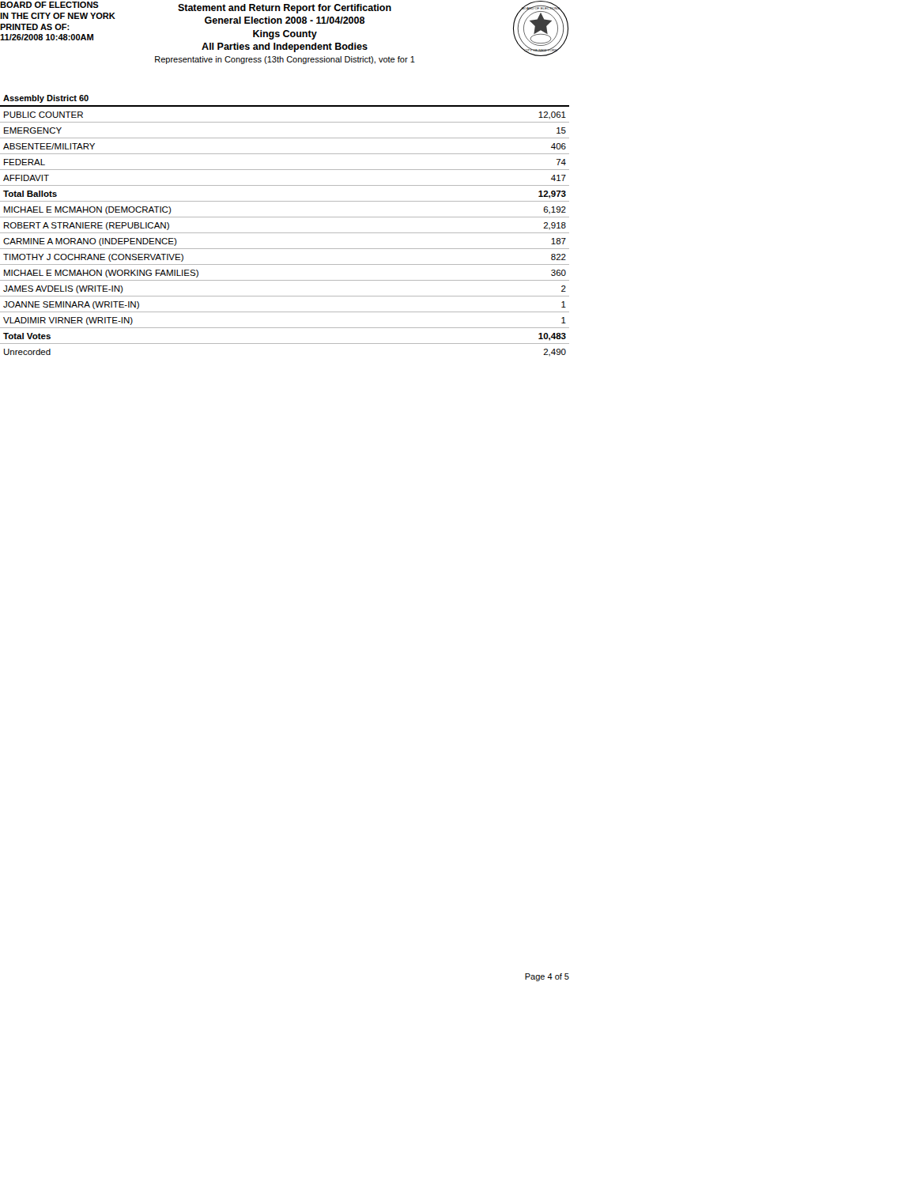BOARD OF ELECTIONS
IN THE CITY OF NEW YORK
PRINTED AS OF:
11/26/2008 10:48:00AM
Statement and Return Report for Certification
General Election 2008 - 11/04/2008
Kings County
All Parties and Independent Bodies
Representative in Congress (13th Congressional District), vote for 1
BOARD OF ELECTIONS CITY OF NEW YORK
Assembly District 60
| PUBLIC COUNTER | 12,061 |
| EMERGENCY | 15 |
| ABSENTEE/MILITARY | 406 |
| FEDERAL | 74 |
| AFFIDAVIT | 417 |
| Total Ballots | 12,973 |
| MICHAEL E MCMAHON (DEMOCRATIC) | 6,192 |
| ROBERT A STRANIERE (REPUBLICAN) | 2,918 |
| CARMINE A MORANO (INDEPENDENCE) | 187 |
| TIMOTHY J COCHRANE (CONSERVATIVE) | 822 |
| MICHAEL E MCMAHON (WORKING FAMILIES) | 360 |
| JAMES AVDELIS (WRITE-IN) | 2 |
| JOANNE SEMINARA (WRITE-IN) | 1 |
| VLADIMIR VIRNER (WRITE-IN) | 1 |
| Total Votes | 10,483 |
| Unrecorded | 2,490 |
Page 4 of 5